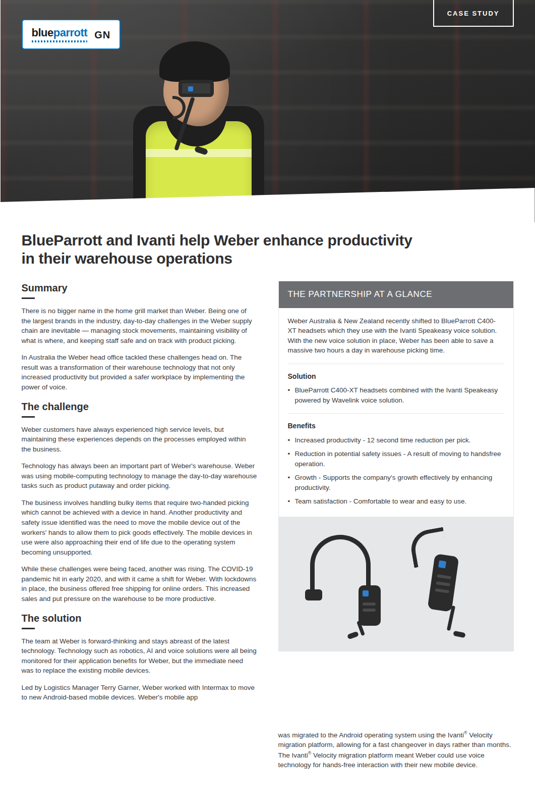blue parrott
GN
CASE STUDY
BlueParrott and Ivanti help Weber enhance productivity
in their warehouse operations
Summary
There is no bigger name in the home grill market than Weber. Being one of the largest brands in the industry, day-to-day challenges in the Weber supply chain are inevitable — managing stock movements, maintaining visibility of what is where, and keeping staff safe and on track with product picking.
In Australia the Weber head office tackled these challenges head on. The result was a transformation of their warehouse technology that not only increased productivity but provided a safer workplace by implementing the power of voice.
The challenge
Weber customers have always experienced high service levels, but maintaining these experiences depends on the processes employed within the business.
Technology has always been an important part of Weber's warehouse. Weber was using mobile-computing technology to manage the day-to-day warehouse tasks such as product putaway and order picking.
The business involves handling bulky items that require two-handed picking which cannot be achieved with a device in hand. Another productivity and safety issue identified was the need to move the mobile device out of the workers' hands to allow them to pick goods effectively. The mobile devices in use were also approaching their end of life due to the operating system becoming unsupported.
While these challenges were being faced, another was rising. The COVID-19 pandemic hit in early 2020, and with it came a shift for Weber. With lockdowns in place, the business offered free shipping for online orders. This increased sales and put pressure on the warehouse to be more productive.
The solution
The team at Weber is forward-thinking and stays abreast of the latest technology. Technology such as robotics, AI and voice solutions were all being monitored for their application benefits for Weber, but the immediate need was to replace the existing mobile devices.
Led by Logistics Manager Terry Garner, Weber worked with Intermax to move to new Android-based mobile devices. Weber's mobile app
THE PARTNERSHIP AT A GLANCE
Weber Australia & New Zealand recently shifted to BlueParrott C400-XT headsets which they use with the Ivanti Speakeasy voice solution. With the new voice solution in place, Weber has been able to save a massive two hours a day in warehouse picking time.
Solution
BlueParrott C400-XT headsets combined with the Ivanti Speakeasy powered by Wavelink voice solution.
Benefits
Increased productivity - 12 second time reduction per pick.
Reduction in potential safety issues - A result of moving to handsfree operation.
Growth - Supports the company's growth effectively by enhancing productivity.
Team satisfaction - Comfortable to wear and easy to use.
was migrated to the Android operating system using the Ivanti® Velocity migration platform, allowing for a fast changeover in days rather than months. The Ivanti® Velocity migration platform meant Weber could use voice technology for hands-free interaction with their new mobile device.